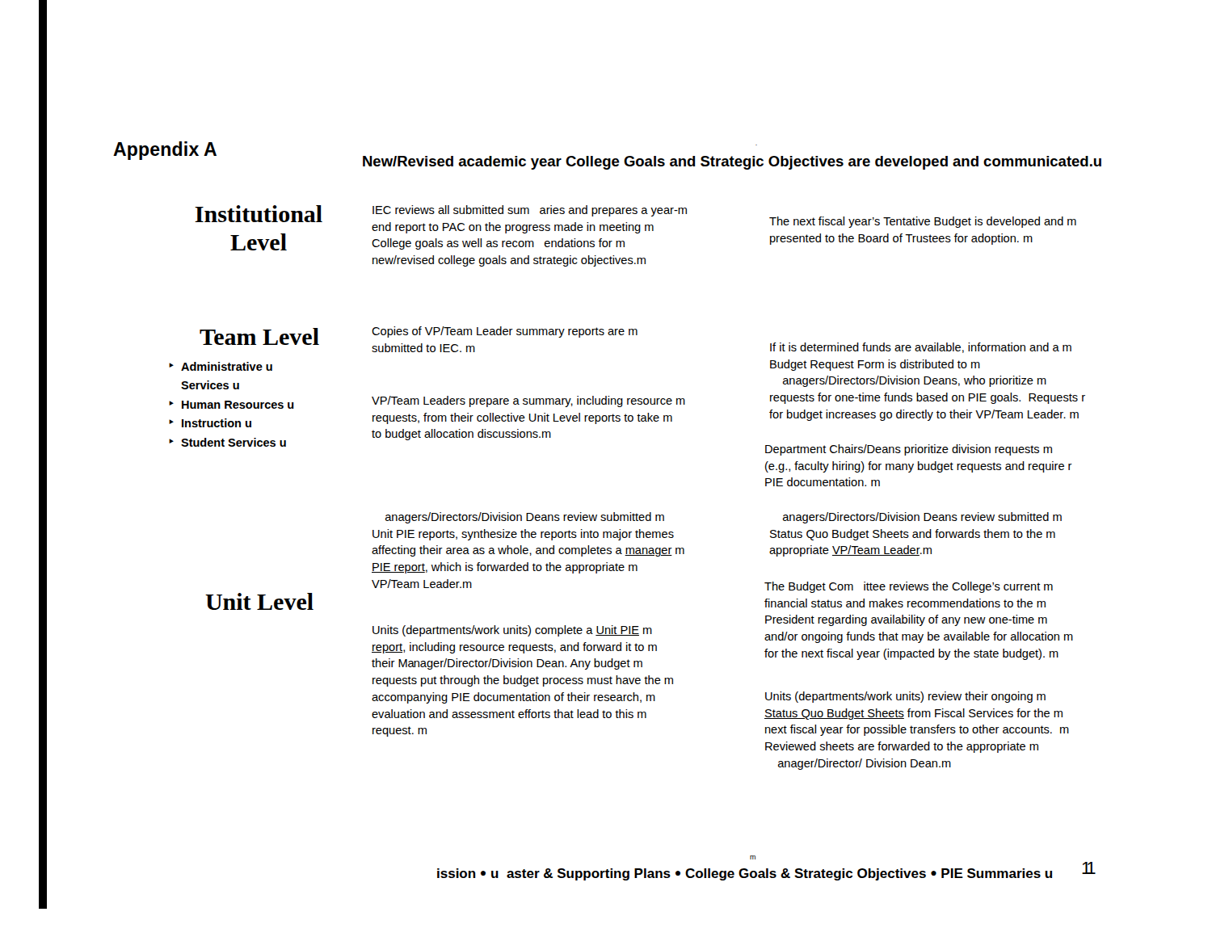Appendix A
. New/Revised academic year College Goals and Strategic Objectives are developed and communicated.u
Institutional
Level
Team Level
Administrative u
Services u
Human Resources u
Instruction u
Student Services u
Unit Level
IEC reviews all submitted sum aries and prepares a year-m
end report to PAC on the progress made in meeting m
College goals as well as recom endations for m
new/revised college goals and strategic objectives.m
The next fiscal year’s Tentative Budget is developed and m
presented to the Board of Trustees for adoption. m
Copies of VP/Team Leader summary reports are m
submitted to IEC. m
VP/Team Leaders prepare a summary, including resource m
requests, from their collective Unit Level reports to take m
to budget allocation discussions.m
If it is determined funds are available, information and a m
Budget Request Form is distributed to m
anagers/Directors/Division Deans, who prioritize m
requests for one-time funds based on PIE goals. Requests r
for budget increases go directly to their VP/Team Leader. m
Department Chairs/Deans prioritize division requests m
(e.g., faculty hiring) for many budget requests and require r
PIE documentation. m
anagers/Directors/Division Deans review submitted m
Unit PIE reports, synthesize the reports into major themes
affecting their area as a whole, and completes a manager m
PIE report, which is forwarded to the appropriate m
VP/Team Leader.m
Units (departments/work units) complete a Unit PIE m
report, including resource requests, and forward it to m
their Manager/Director/Division Dean. Any budget m
requests put through the budget process must have the m
accompanying PIE documentation of their research, m
evaluation and assessment efforts that lead to this m
request. m
anagers/Directors/Division Deans review submitted m
Status Quo Budget Sheets and forwards them to the m
appropriate VP/Team Leader.m
The Budget Com ittee reviews the College’s current m
financial status and makes recommendations to the m
President regarding availability of any new one-time m
and/or ongoing funds that may be available for allocation m
for the next fiscal year (impacted by the state budget). m
Units (departments/work units) review their ongoing m
Status Quo Budget Sheets from Fiscal Services for the m
next fiscal year for possible transfers to other accounts. m
Reviewed sheets are forwarded to the appropriate m
anager/Director/ Division Dean.m
m ission ● u aster & Supporting Plans ● College Goals & Strategic Objectives ● PIE Summaries u
11